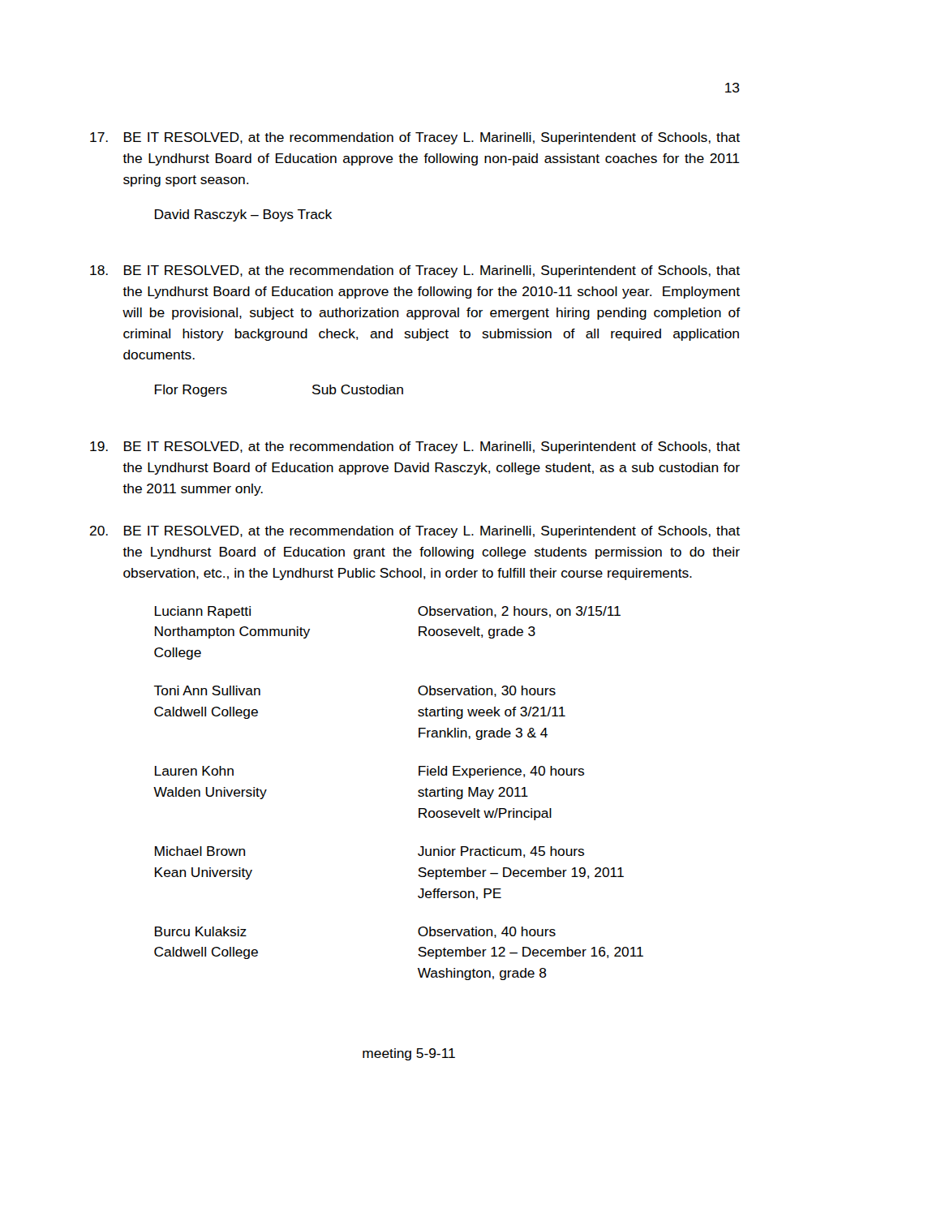13
17.
BE IT RESOLVED, at the recommendation of Tracey L. Marinelli, Superintendent of Schools, that the Lyndhurst Board of Education approve the following non-paid assistant coaches for the 2011 spring sport season.
David Rasczyk – Boys Track
18.
BE IT RESOLVED, at the recommendation of Tracey L. Marinelli, Superintendent of Schools, that the Lyndhurst Board of Education approve the following for the 2010-11 school year. Employment will be provisional, subject to authorization approval for emergent hiring pending completion of criminal history background check, and subject to submission of all required application documents.
Flor Rogers Sub Custodian
19.
BE IT RESOLVED, at the recommendation of Tracey L. Marinelli, Superintendent of Schools, that the Lyndhurst Board of Education approve David Rasczyk, college student, as a sub custodian for the 2011 summer only.
20.
BE IT RESOLVED, at the recommendation of Tracey L. Marinelli, Superintendent of Schools, that the Lyndhurst Board of Education grant the following college students permission to do their observation, etc., in the Lyndhurst Public School, in order to fulfill their course requirements.
| Luciann Rapetti Northampton Community College | Observation, 2 hours, on 3/15/11 Roosevelt, grade 3 |
| Toni Ann Sullivan Caldwell College | Observation, 30 hours starting week of 3/21/11 Franklin, grade 3 & 4 |
| Lauren Kohn Walden University | Field Experience, 40 hours starting May 2011 Roosevelt w/Principal |
| Michael Brown Kean University | Junior Practicum, 45 hours September – December 19, 2011 Jefferson, PE |
| Burcu Kulaksiz Caldwell College | Observation, 40 hours September 12 – December 16, 2011 Washington, grade 8 |
meeting 5-9-11